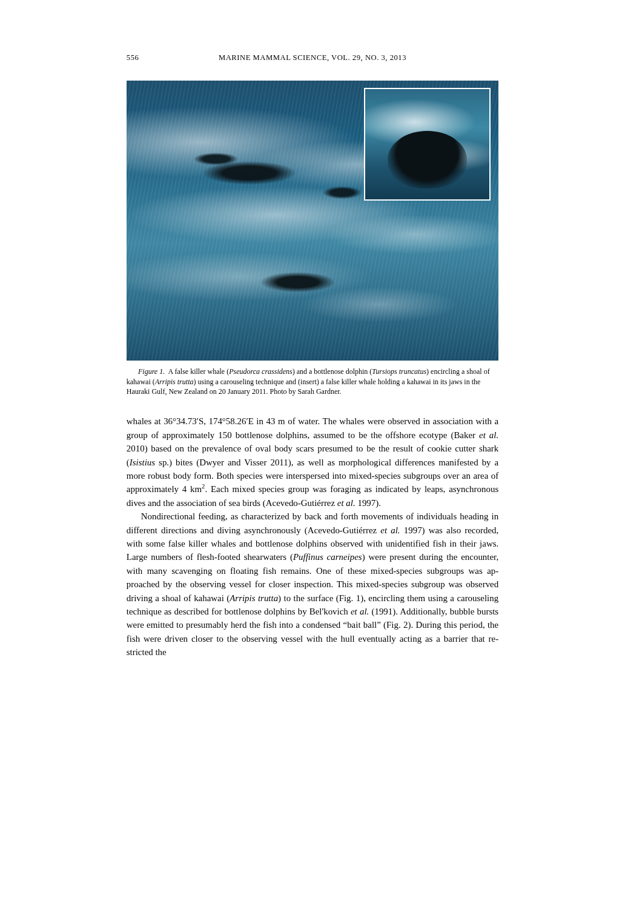556 Marine Mammal Science, Vol. 29, No. 3, 2013 556
Figure 1. A false killer whale (Pseudorca crassidens) and a bottlenose dolphin (Tursiops truncatus) encircling a shoal of kahawai (Arripis trutta) using a carouseling technique and (insert) a false killer whale holding a kahawai in its jaws in the Hauraki Gulf, New Zealand on 20 January 2011. Photo by Sarah Gardner.
whales at 36°34.73′S, 174°58.26′E in 43 m of water. The whales were observed in association with a group of approximately 150 bottlenose dolphins, assumed to be the offshore ecotype (Baker et al. 2010) based on the prevalence of oval body scars presumed to be the result of cookie cutter shark (Isistius sp.) bites (Dwyer and Visser 2011), as well as morphological differences manifested by a more robust body form. Both species were interspersed into mixed-species subgroups over an area of approximately 4 km2. Each mixed species group was foraging as indicated by leaps, asynchronous dives and the association of sea birds (Acevedo-Gutiérrez et al. 1997).
Nondirectional feeding, as characterized by back and forth movements of individuals heading in different directions and diving asynchronously (Acevedo-Gutiérrez et al. 1997) was also recorded, with some false killer whales and bottlenose dolphins observed with unidentified fish in their jaws. Large numbers of flesh-footed shearwaters (Puffinus carneipes) were present during the encounter, with many scavenging on floating fish remains. One of these mixed-species subgroups was approached by the observing vessel for closer inspection. This mixed-species subgroup was observed driving a shoal of kahawai (Arripis trutta) to the surface (Fig. 1), encircling them using a carouseling technique as described for bottlenose dolphins by Bel'kovich et al. (1991). Additionally, bubble bursts were emitted to presumably herd the fish into a condensed “bait ball” (Fig. 2). During this period, the fish were driven closer to the observing vessel with the hull eventually acting as a barrier that restricted the